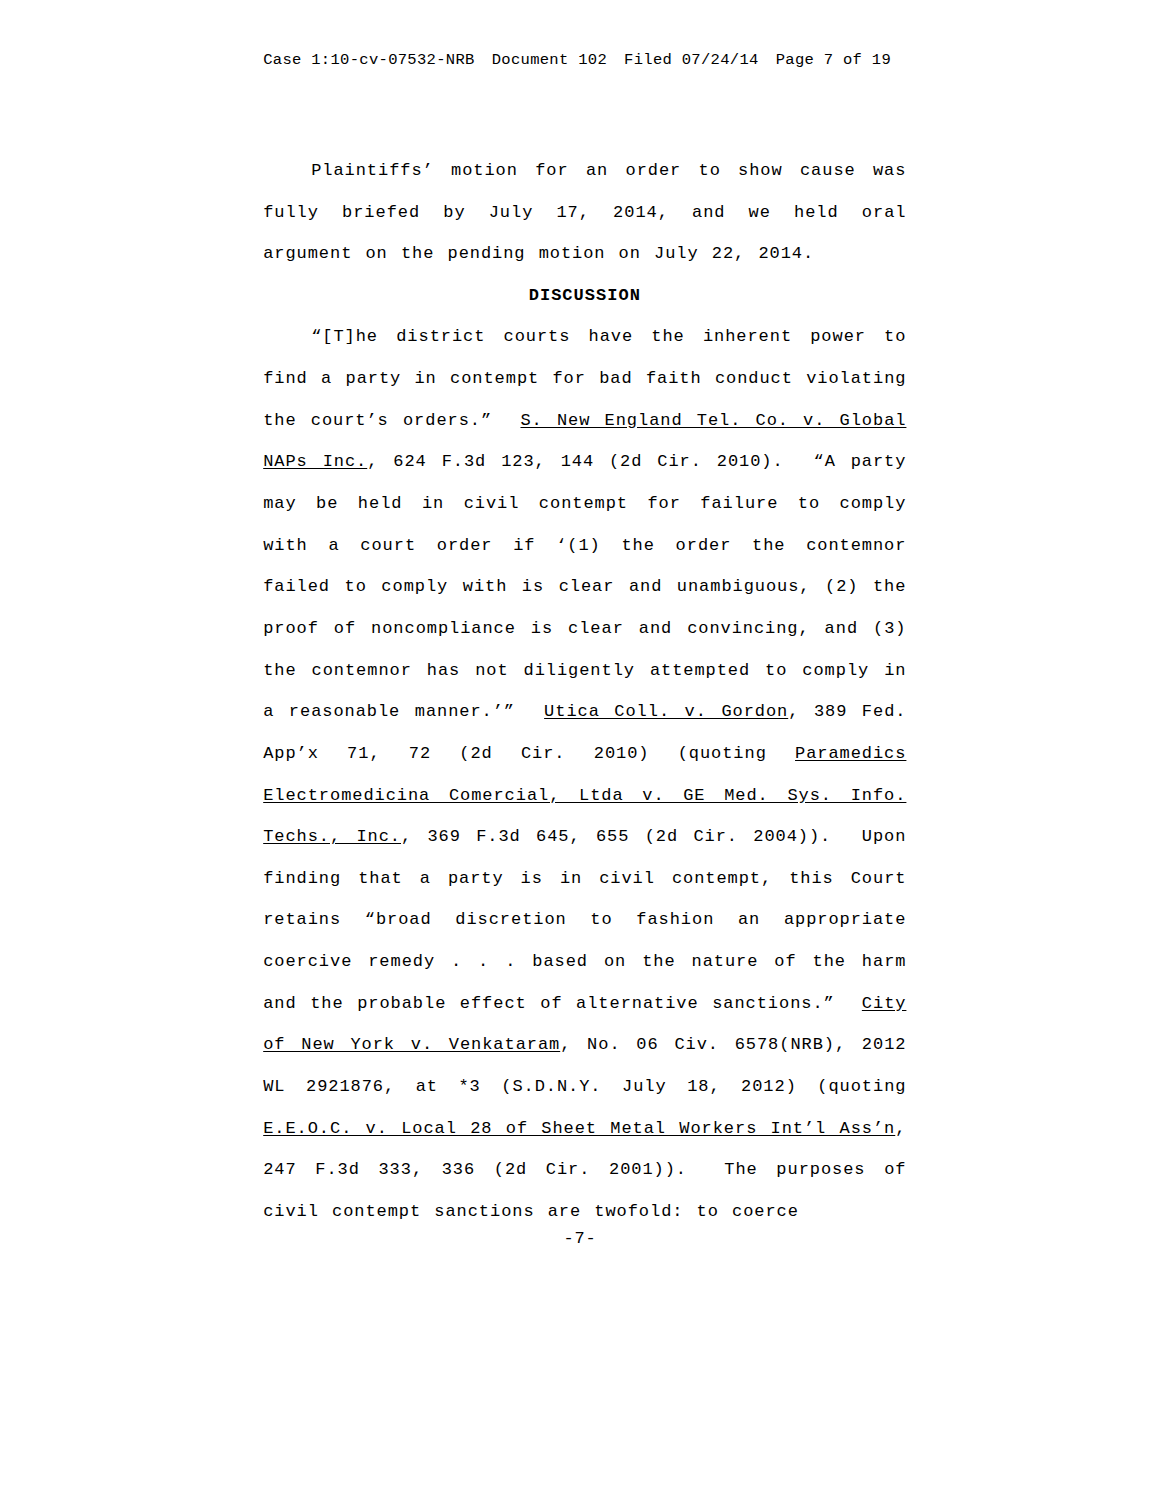Case 1:10-cv-07532-NRB Document 102 Filed 07/24/14 Page 7 of 19
Plaintiffs’ motion for an order to show cause was fully briefed by July 17, 2014, and we held oral argument on the pending motion on July 22, 2014.
DISCUSSION
“[T]he district courts have the inherent power to find a party in contempt for bad faith conduct violating the court’s orders.” S. New England Tel. Co. v. Global NAPs Inc., 624 F.3d 123, 144 (2d Cir. 2010). “A party may be held in civil contempt for failure to comply with a court order if ‘(1) the order the contemnor failed to comply with is clear and unambiguous, (2) the proof of noncompliance is clear and convincing, and (3) the contemnor has not diligently attempted to comply in a reasonable manner.’” Utica Coll. v. Gordon, 389 Fed. App’x 71, 72 (2d Cir. 2010) (quoting Paramedics Electromedicina Comercial, Ltda v. GE Med. Sys. Info. Techs., Inc., 369 F.3d 645, 655 (2d Cir. 2004)). Upon finding that a party is in civil contempt, this Court retains “broad discretion to fashion an appropriate coercive remedy . . . based on the nature of the harm and the probable effect of alternative sanctions.” City of New York v. Venkataram, No. 06 Civ. 6578(NRB), 2012 WL 2921876, at *3 (S.D.N.Y. July 18, 2012) (quoting E.E.O.C. v. Local 28 of Sheet Metal Workers Int’l Ass’n, 247 F.3d 333, 336 (2d Cir. 2001)). The purposes of civil contempt sanctions are twofold: to coerce
-7-